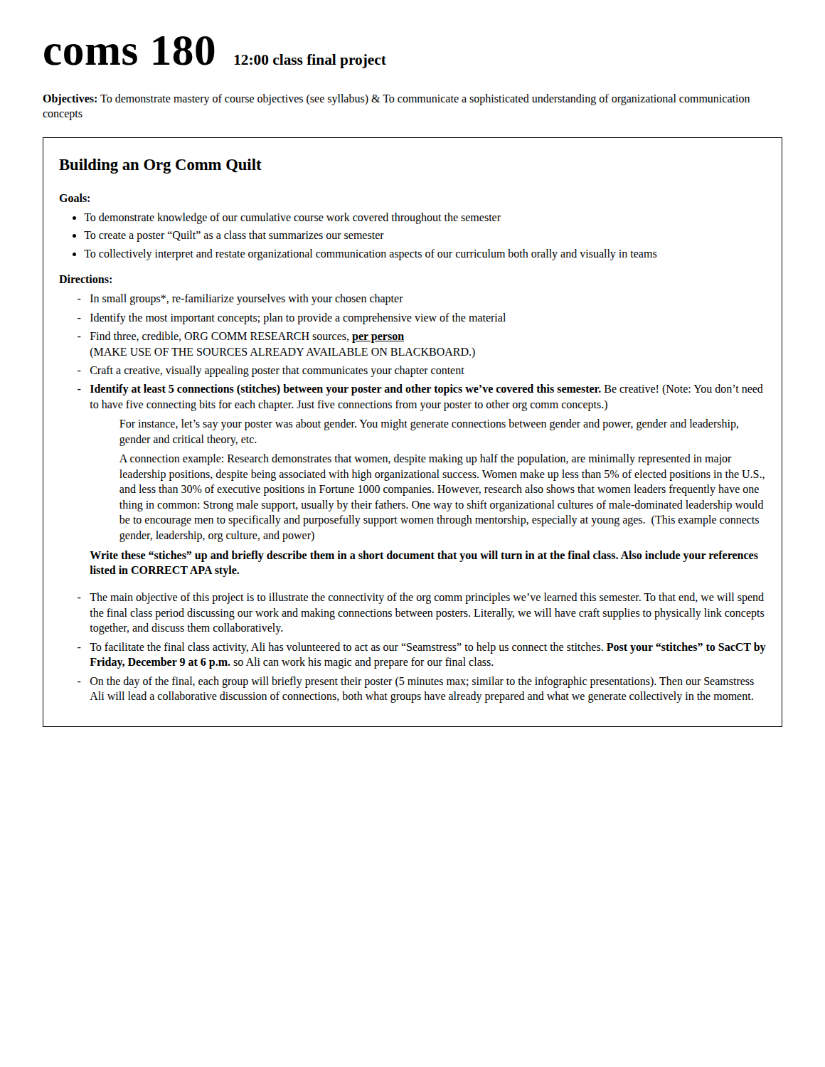coms 180
12:00 class final project
Objectives: To demonstrate mastery of course objectives (see syllabus) & To communicate a sophisticated understanding of organizational communication concepts
Building an Org Comm Quilt
Goals:
To demonstrate knowledge of our cumulative course work covered throughout the semester
To create a poster “Quilt” as a class that summarizes our semester
To collectively interpret and restate organizational communication aspects of our curriculum both orally and visually in teams
Directions:
In small groups*, re-familiarize yourselves with your chosen chapter
Identify the most important concepts; plan to provide a comprehensive view of the material
Find three, credible, ORG COMM RESEARCH sources, per person
(MAKE USE OF THE SOURCES ALREADY AVAILABLE ON BLACKBOARD.)
Craft a creative, visually appealing poster that communicates your chapter content
Identify at least 5 connections (stitches) between your poster and other topics we’ve covered this semester. Be creative! (Note: You don’t need to have five connecting bits for each chapter. Just five connections from your poster to other org comm concepts.)
For instance, let’s say your poster was about gender. You might generate connections between gender and power, gender and leadership, gender and critical theory, etc.
A connection example: Research demonstrates that women, despite making up half the population, are minimally represented in major leadership positions, despite being associated with high organizational success. Women make up less than 5% of elected positions in the U.S., and less than 30% of executive positions in Fortune 1000 companies. However, research also shows that women leaders frequently have one thing in common: Strong male support, usually by their fathers. One way to shift organizational cultures of male-dominated leadership would be to encourage men to specifically and purposefully support women through mentorship, especially at young ages. (This example connects gender, leadership, org culture, and power)
Write these “stiches” up and briefly describe them in a short document that you will turn in at the final class. Also include your references listed in CORRECT APA style.
The main objective of this project is to illustrate the connectivity of the org comm principles we’ve learned this semester. To that end, we will spend the final class period discussing our work and making connections between posters. Literally, we will have craft supplies to physically link concepts together, and discuss them collaboratively.
To facilitate the final class activity, Ali has volunteered to act as our “Seamstress” to help us connect the stitches. Post your “stitches” to SacCT by Friday, December 9 at 6 p.m. so Ali can work his magic and prepare for our final class.
On the day of the final, each group will briefly present their poster (5 minutes max; similar to the infographic presentations). Then our Seamstress Ali will lead a collaborative discussion of connections, both what groups have already prepared and what we generate collectively in the moment.